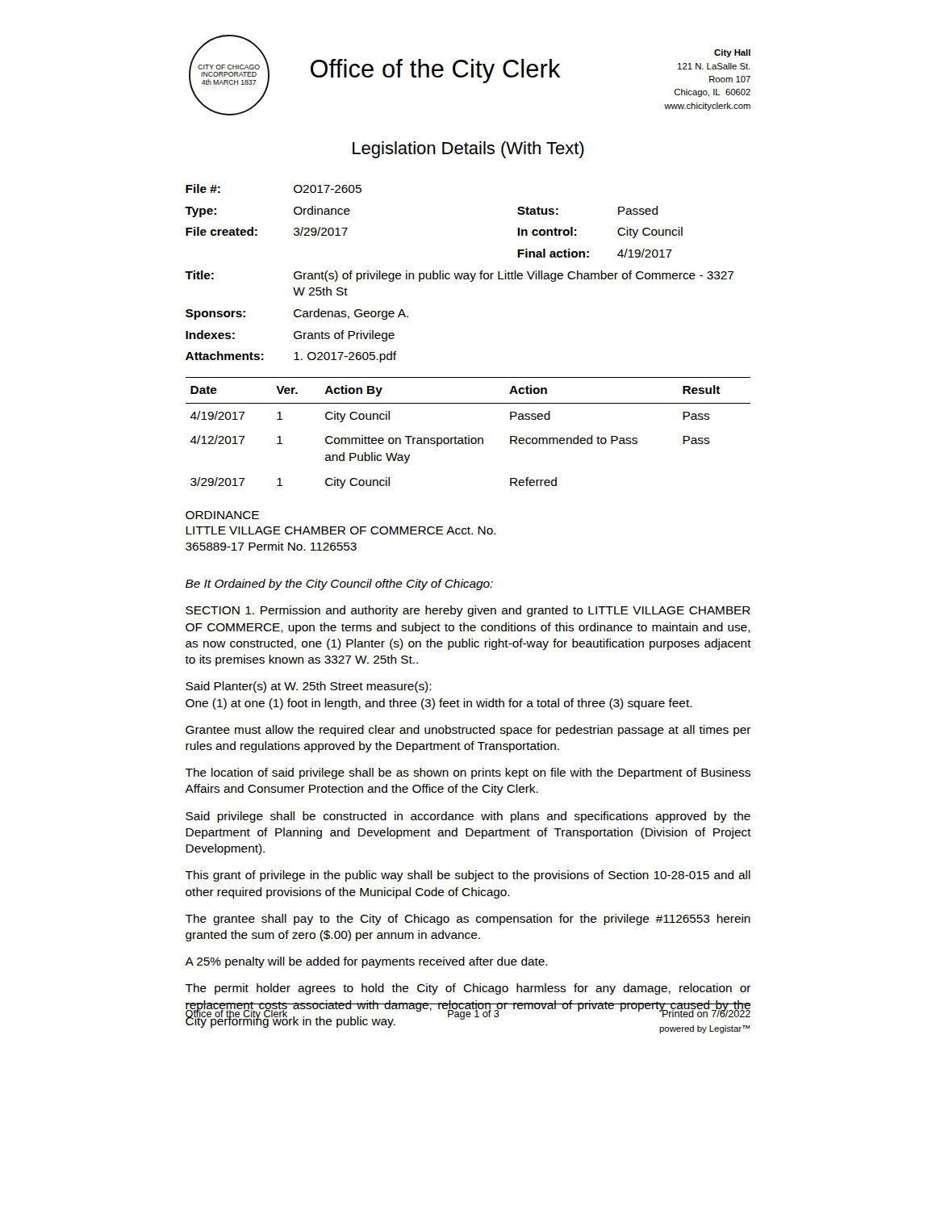CITY OF CHICAGO
INCORPORATED
4th MARCH 1837
Office of the City Clerk
City Hall
121 N. LaSalle St.
Room 107
Chicago, IL 60602
www.chicityclerk.com
Legislation Details (With Text)
| File #: | O2017-2605 | | |
| Type: | Ordinance | Status: | Passed |
| File created: | 3/29/2017 | In control: | City Council |
| | | Final action: | 4/19/2017 |
| Title: | Grant(s) of privilege in public way for Little Village Chamber of Commerce - 3327 W 25th St |
| Sponsors: | Cardenas, George A. |
| Indexes: | Grants of Privilege |
| Attachments: | 1. O2017-2605.pdf |
| Date | Ver. | Action By | Action | Result |
| --- | --- | --- | --- | --- |
| 4/19/2017 | 1 | City Council | Passed | Pass |
| 4/12/2017 | 1 | Committee on Transportation and Public Way | Recommended to Pass | Pass |
| 3/29/2017 | 1 | City Council | Referred | |
ORDINANCE
LITTLE VILLAGE CHAMBER OF COMMERCE Acct. No.
365889-17 Permit No. 1126553
Be It Ordained by the City Council ofthe City of Chicago:
SECTION 1. Permission and authority are hereby given and granted to LITTLE VILLAGE CHAMBER OF COMMERCE, upon the terms and subject to the conditions of this ordinance to maintain and use, as now constructed, one (1) Planter (s) on the public right-of-way for beautification purposes adjacent to its premises known as 3327 W. 25th St..
Said Planter(s) at W. 25th Street measure(s):
One (1) at one (1) foot in length, and three (3) feet in width for a total of three (3) square feet.
Grantee must allow the required clear and unobstructed space for pedestrian passage at all times per rules and regulations approved by the Department of Transportation.
The location of said privilege shall be as shown on prints kept on file with the Department of Business Affairs and Consumer Protection and the Office of the City Clerk.
Said privilege shall be constructed in accordance with plans and specifications approved by the Department of Planning and Development and Department of Transportation (Division of Project Development).
This grant of privilege in the public way shall be subject to the provisions of Section 10-28-015 and all other required provisions of the Municipal Code of Chicago.
The grantee shall pay to the City of Chicago as compensation for the privilege #1126553 herein granted the sum of zero ($.00) per annum in advance.
A 25% penalty will be added for payments received after due date.
The permit holder agrees to hold the City of Chicago harmless for any damage, relocation or replacement costs associated with damage, relocation or removal of private property caused by the City performing work in the public way.
Office of the City Clerk
Page 1 of 3
Printed on 7/6/2022 powered by Legistar™